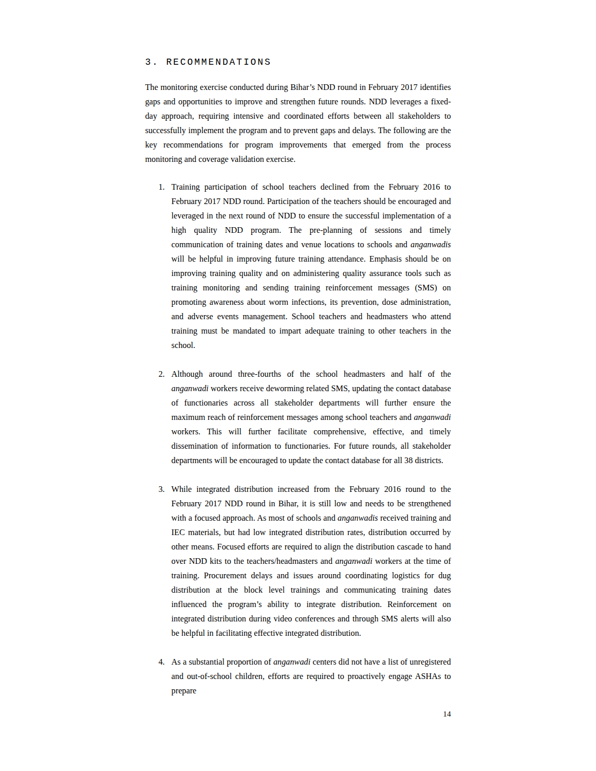3. RECOMMENDATIONS
The monitoring exercise conducted during Bihar’s NDD round in February 2017 identifies gaps and opportunities to improve and strengthen future rounds. NDD leverages a fixed-day approach, requiring intensive and coordinated efforts between all stakeholders to successfully implement the program and to prevent gaps and delays. The following are the key recommendations for program improvements that emerged from the process monitoring and coverage validation exercise.
Training participation of school teachers declined from the February 2016 to February 2017 NDD round. Participation of the teachers should be encouraged and leveraged in the next round of NDD to ensure the successful implementation of a high quality NDD program. The pre-planning of sessions and timely communication of training dates and venue locations to schools and anganwadis will be helpful in improving future training attendance. Emphasis should be on improving training quality and on administering quality assurance tools such as training monitoring and sending training reinforcement messages (SMS) on promoting awareness about worm infections, its prevention, dose administration, and adverse events management. School teachers and headmasters who attend training must be mandated to impart adequate training to other teachers in the school.
Although around three-fourths of the school headmasters and half of the anganwadi workers receive deworming related SMS, updating the contact database of functionaries across all stakeholder departments will further ensure the maximum reach of reinforcement messages among school teachers and anganwadi workers. This will further facilitate comprehensive, effective, and timely dissemination of information to functionaries. For future rounds, all stakeholder departments will be encouraged to update the contact database for all 38 districts.
While integrated distribution increased from the February 2016 round to the February 2017 NDD round in Bihar, it is still low and needs to be strengthened with a focused approach. As most of schools and anganwadis received training and IEC materials, but had low integrated distribution rates, distribution occurred by other means. Focused efforts are required to align the distribution cascade to hand over NDD kits to the teachers/headmasters and anganwadi workers at the time of training. Procurement delays and issues around coordinating logistics for dug distribution at the block level trainings and communicating training dates influenced the program’s ability to integrate distribution. Reinforcement on integrated distribution during video conferences and through SMS alerts will also be helpful in facilitating effective integrated distribution.
As a substantial proportion of anganwadi centers did not have a list of unregistered and out-of-school children, efforts are required to proactively engage ASHAs to prepare
14